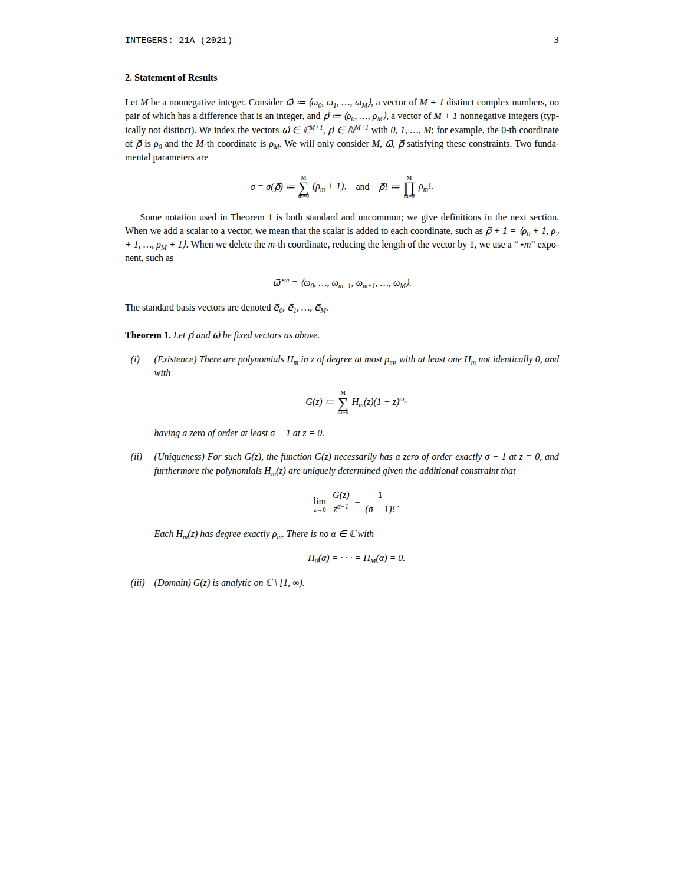INTEGERS: 21A (2021) 3
2. Statement of Results
Let M be a nonnegative integer. Consider ω⃗ ≔ ⟨ω0, ω1, …, ωM⟩, a vector of M + 1 distinct complex numbers, no pair of which has a difference that is an integer, and ρ⃗ ≔ ⟨ρ0, …, ρM⟩, a vector of M + 1 nonnegative integers (typically not distinct). We index the vectors ω⃗ ∈ ℂM+1, ρ⃗ ∈ ℕM+1 with 0, 1, …, M; for example, the 0-th coordinate of ρ⃗ is ρ0 and the M-th coordinate is ρM. We will only consider M, ω⃗, ρ⃗ satisfying these constraints. Two fundamental parameters are
σ = σ(ρ⃗) ≔ M∑m=0 (ρm + 1), and ρ⃗! ≔ M∏m=0 ρm!.
Some notation used in Theorem 1 is both standard and uncommon; we give definitions in the next section. When we add a scalar to a vector, we mean that the scalar is added to each coordinate, such as ρ⃗ + 1 = ⟨ρ0 + 1, ρ2 + 1, …, ρM + 1⟩. When we delete the m-th coordinate, reducing the length of the vector by 1, we use a “⋆m” exponent, such as
ω⃗⋆m = ⟨ω0, …, ωm−1, ωm+1, …, ωM⟩.
The standard basis vectors are denoted e⃗0, e⃗1, …, e⃗M.
Theorem 1. Let ρ⃗ and ω⃗ be fixed vectors as above.
(Existence) There are polynomials Hm in z of degree at most ρm, with at least one Hm not identically 0, and with
G(z) ≔ M∑m=0 Hm(z)(1 − z)ωm
having a zero of order at least σ − 1 at z = 0.
(Uniqueness) For such G(z), the function G(z) necessarily has a zero of order exactly σ − 1 at z = 0, and furthermore the polynomials Hm(z) are uniquely determined given the additional constraint that
lim z→0 G(z) zσ−1 = 1(σ − 1)!.
Each Hm(z) has degree exactly ρm. There is no α ∈ ℂ with
H0(α) = · · · = HM(α) = 0.
(Domain) G(z) is analytic on ℂ \ [1, ∞).